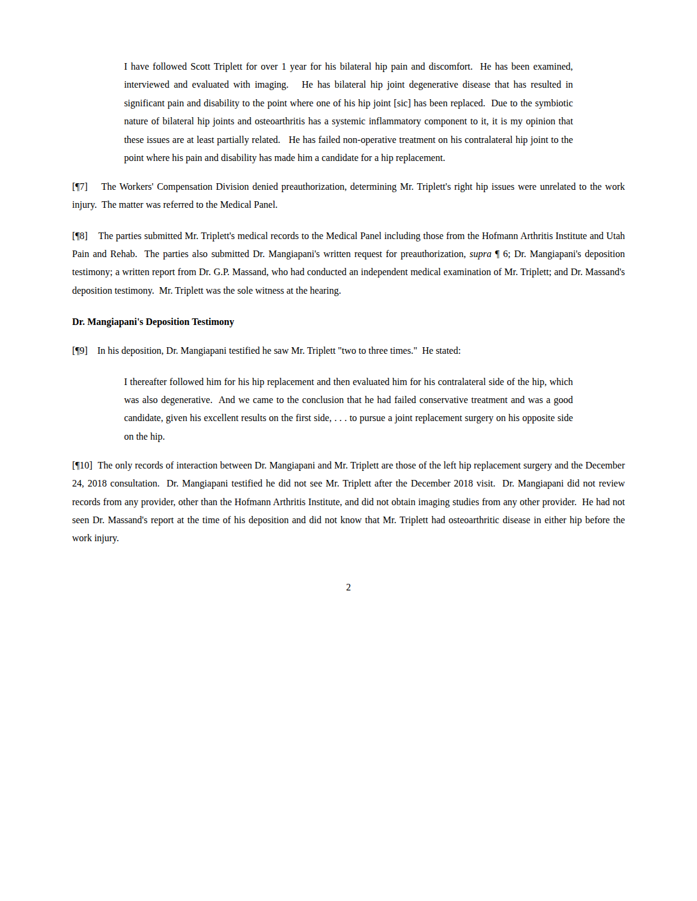I have followed Scott Triplett for over 1 year for his bilateral hip pain and discomfort. He has been examined, interviewed and evaluated with imaging. He has bilateral hip joint degenerative disease that has resulted in significant pain and disability to the point where one of his hip joint [sic] has been replaced. Due to the symbiotic nature of bilateral hip joints and osteoarthritis has a systemic inflammatory component to it, it is my opinion that these issues are at least partially related. He has failed non-operative treatment on his contralateral hip joint to the point where his pain and disability has made him a candidate for a hip replacement.
[¶7] The Workers' Compensation Division denied preauthorization, determining Mr. Triplett's right hip issues were unrelated to the work injury. The matter was referred to the Medical Panel.
[¶8] The parties submitted Mr. Triplett's medical records to the Medical Panel including those from the Hofmann Arthritis Institute and Utah Pain and Rehab. The parties also submitted Dr. Mangiapani's written request for preauthorization, supra ¶ 6; Dr. Mangiapani's deposition testimony; a written report from Dr. G.P. Massand, who had conducted an independent medical examination of Mr. Triplett; and Dr. Massand's deposition testimony. Mr. Triplett was the sole witness at the hearing.
Dr. Mangiapani's Deposition Testimony
[¶9] In his deposition, Dr. Mangiapani testified he saw Mr. Triplett "two to three times." He stated:
I thereafter followed him for his hip replacement and then evaluated him for his contralateral side of the hip, which was also degenerative. And we came to the conclusion that he had failed conservative treatment and was a good candidate, given his excellent results on the first side, . . . to pursue a joint replacement surgery on his opposite side on the hip.
[¶10] The only records of interaction between Dr. Mangiapani and Mr. Triplett are those of the left hip replacement surgery and the December 24, 2018 consultation. Dr. Mangiapani testified he did not see Mr. Triplett after the December 2018 visit. Dr. Mangiapani did not review records from any provider, other than the Hofmann Arthritis Institute, and did not obtain imaging studies from any other provider. He had not seen Dr. Massand's report at the time of his deposition and did not know that Mr. Triplett had osteoarthritic disease in either hip before the work injury.
2